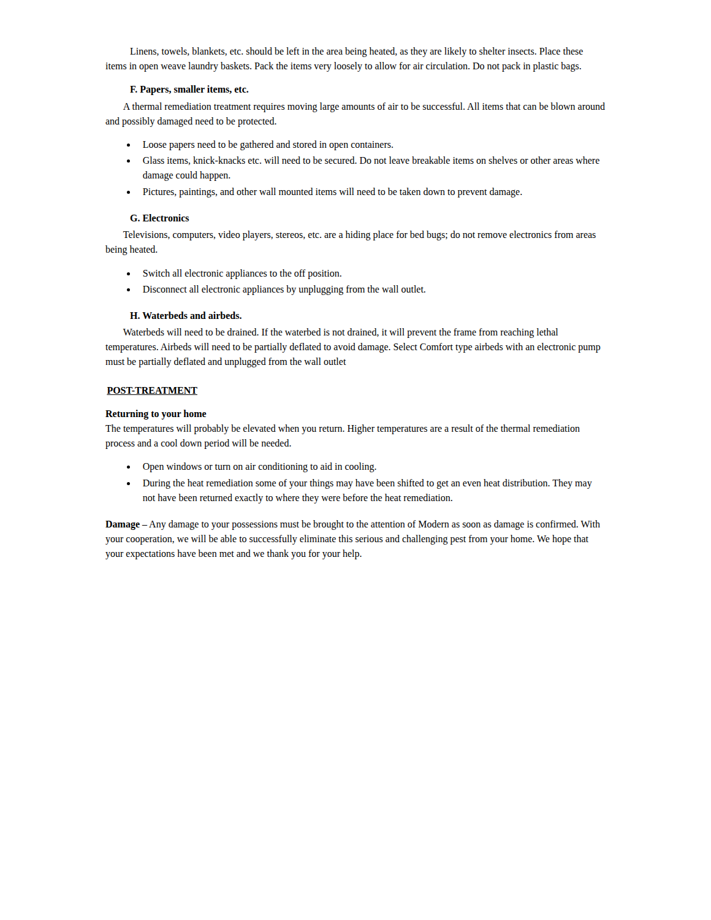Linens, towels, blankets, etc. should be left in the area being heated, as they are likely to shelter insects. Place these items in open weave laundry baskets. Pack the items very loosely to allow for air circulation. Do not pack in plastic bags.
F. Papers, smaller items, etc.
A thermal remediation treatment requires moving large amounts of air to be successful. All items that can be blown around and possibly damaged need to be protected.
Loose papers need to be gathered and stored in open containers.
Glass items, knick-knacks etc. will need to be secured. Do not leave breakable items on shelves or other areas where damage could happen.
Pictures, paintings, and other wall mounted items will need to be taken down to prevent damage.
G. Electronics
Televisions, computers, video players, stereos, etc. are a hiding place for bed bugs; do not remove electronics from areas being heated.
Switch all electronic appliances to the off position.
Disconnect all electronic appliances by unplugging from the wall outlet.
H. Waterbeds and airbeds.
Waterbeds will need to be drained. If the waterbed is not drained, it will prevent the frame from reaching lethal temperatures. Airbeds will need to be partially deflated to avoid damage. Select Comfort type airbeds with an electronic pump must be partially deflated and unplugged from the wall outlet
POST-TREATMENT
Returning to your home
The temperatures will probably be elevated when you return. Higher temperatures are a result of the thermal remediation process and a cool down period will be needed.
Open windows or turn on air conditioning to aid in cooling.
During the heat remediation some of your things may have been shifted to get an even heat distribution. They may not have been returned exactly to where they were before the heat remediation.
Damage – Any damage to your possessions must be brought to the attention of Modern as soon as damage is confirmed. With your cooperation, we will be able to successfully eliminate this serious and challenging pest from your home. We hope that your expectations have been met and we thank you for your help.